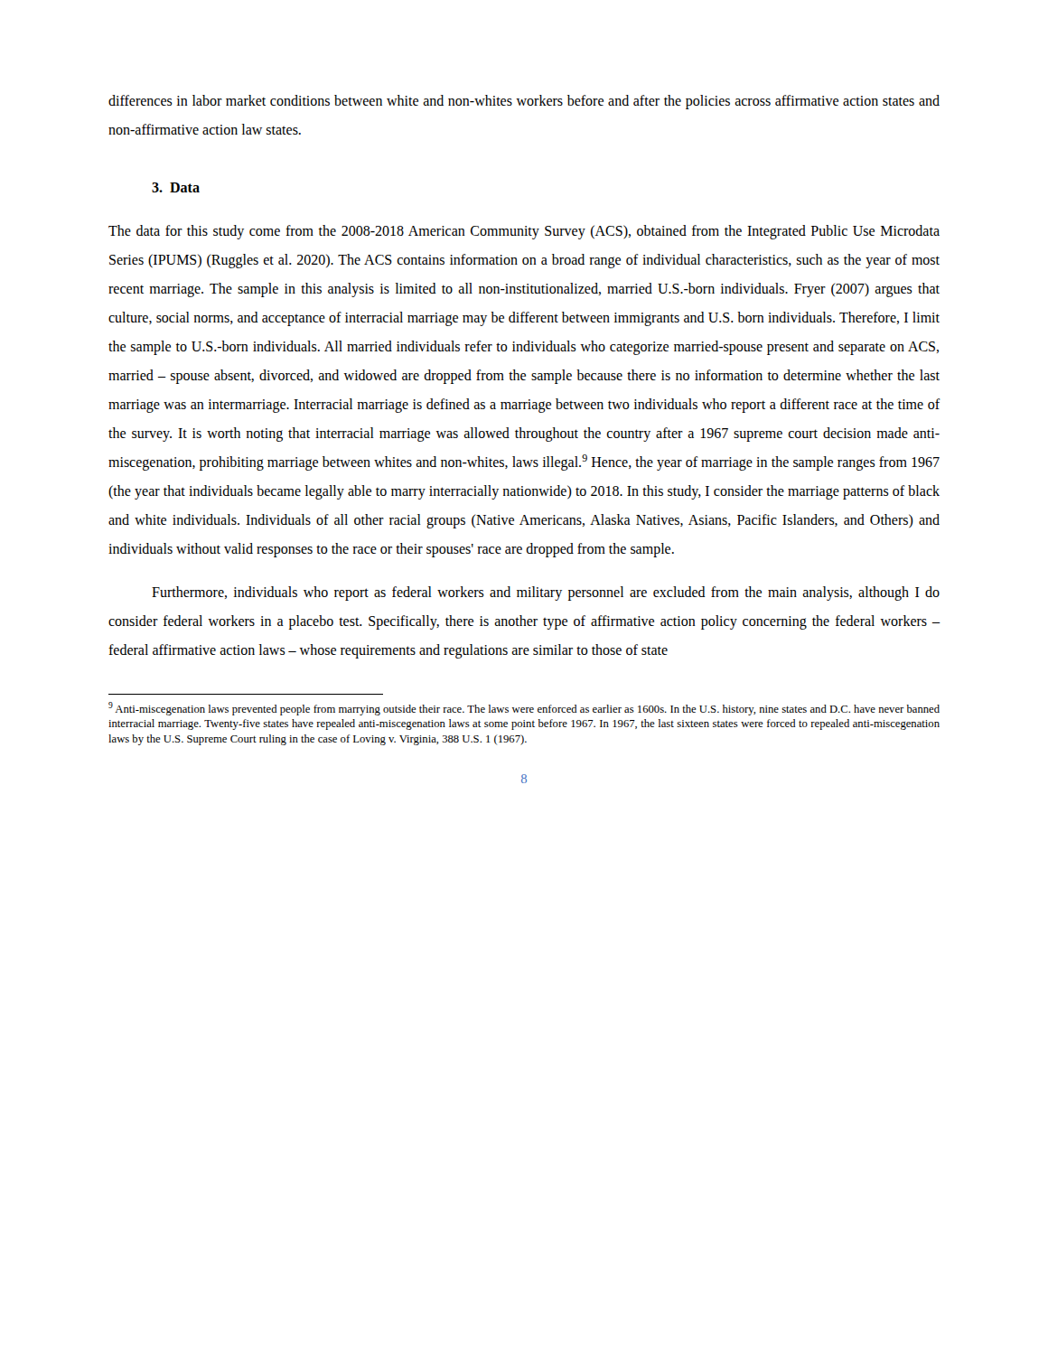differences in labor market conditions between white and non-whites workers before and after the policies across affirmative action states and non-affirmative action law states.
3. Data
The data for this study come from the 2008-2018 American Community Survey (ACS), obtained from the Integrated Public Use Microdata Series (IPUMS) (Ruggles et al. 2020). The ACS contains information on a broad range of individual characteristics, such as the year of most recent marriage. The sample in this analysis is limited to all non-institutionalized, married U.S.-born individuals. Fryer (2007) argues that culture, social norms, and acceptance of interracial marriage may be different between immigrants and U.S. born individuals. Therefore, I limit the sample to U.S.-born individuals. All married individuals refer to individuals who categorize married-spouse present and separate on ACS, married – spouse absent, divorced, and widowed are dropped from the sample because there is no information to determine whether the last marriage was an intermarriage. Interracial marriage is defined as a marriage between two individuals who report a different race at the time of the survey. It is worth noting that interracial marriage was allowed throughout the country after a 1967 supreme court decision made anti-miscegenation, prohibiting marriage between whites and non-whites, laws illegal.9 Hence, the year of marriage in the sample ranges from 1967 (the year that individuals became legally able to marry interracially nationwide) to 2018. In this study, I consider the marriage patterns of black and white individuals. Individuals of all other racial groups (Native Americans, Alaska Natives, Asians, Pacific Islanders, and Others) and individuals without valid responses to the race or their spouses' race are dropped from the sample.
Furthermore, individuals who report as federal workers and military personnel are excluded from the main analysis, although I do consider federal workers in a placebo test. Specifically, there is another type of affirmative action policy concerning the federal workers – federal affirmative action laws – whose requirements and regulations are similar to those of state
9 Anti-miscegenation laws prevented people from marrying outside their race. The laws were enforced as earlier as 1600s. In the U.S. history, nine states and D.C. have never banned interracial marriage. Twenty-five states have repealed anti-miscegenation laws at some point before 1967. In 1967, the last sixteen states were forced to repealed anti-miscegenation laws by the U.S. Supreme Court ruling in the case of Loving v. Virginia, 388 U.S. 1 (1967).
8